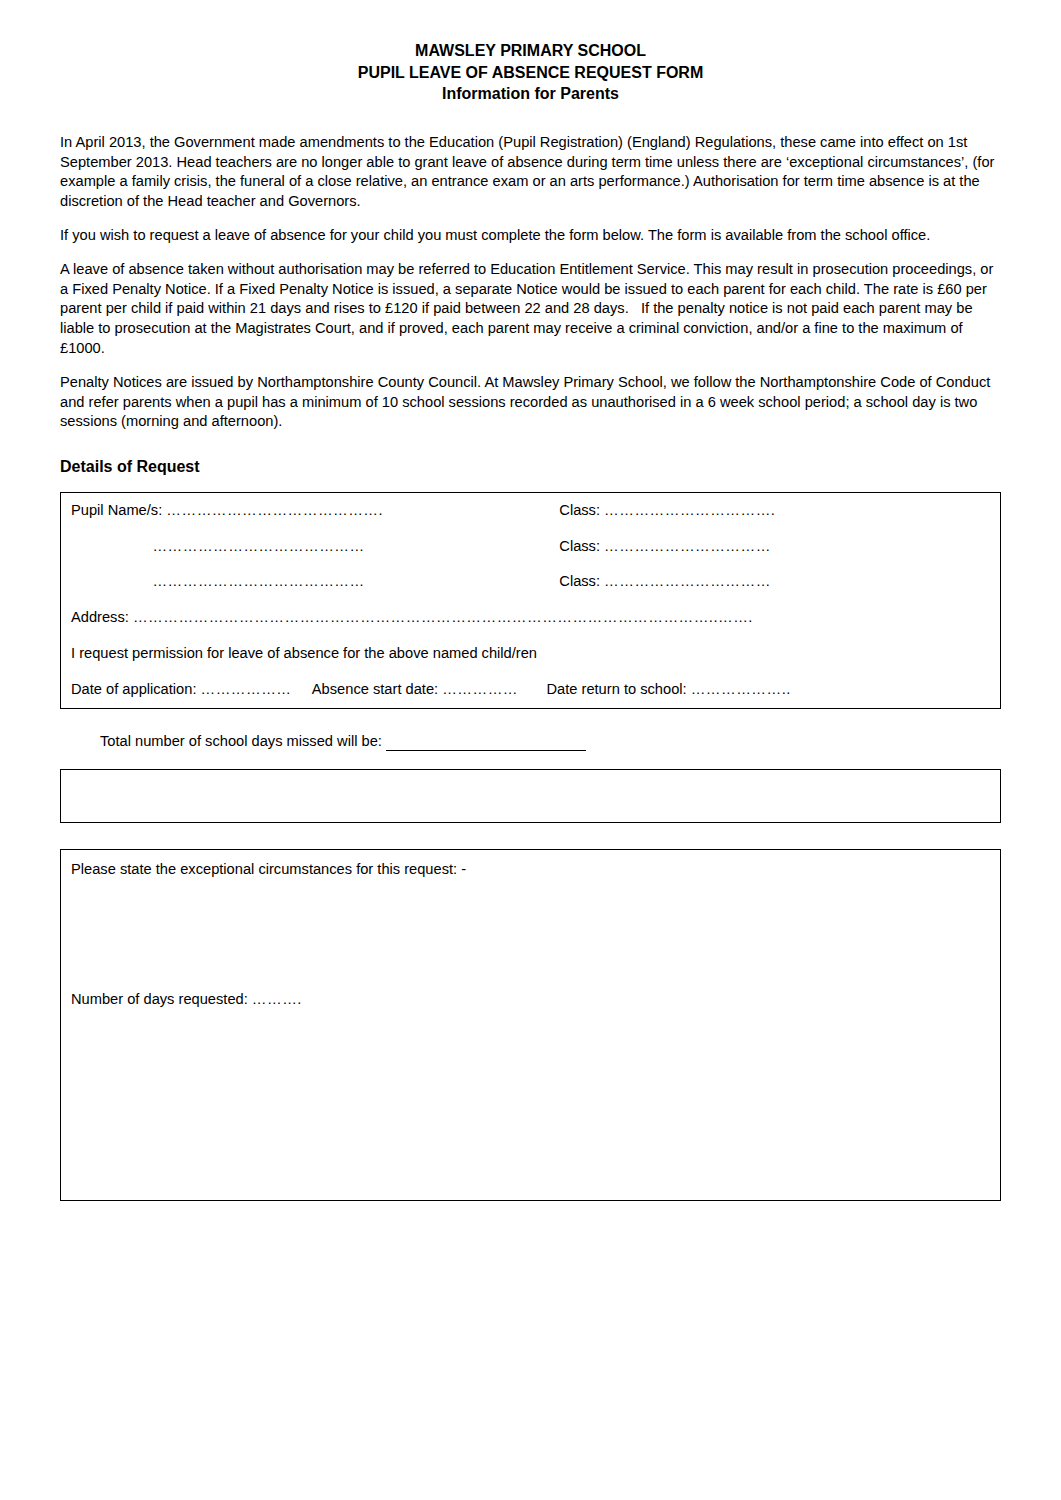MAWSLEY PRIMARY SCHOOL
PUPIL LEAVE OF ABSENCE REQUEST FORM
Information for Parents
In April 2013, the Government made amendments to the Education (Pupil Registration) (England) Regulations, these came into effect on 1st September 2013. Head teachers are no longer able to grant leave of absence during term time unless there are ‘exceptional circumstances’, (for example a family crisis, the funeral of a close relative, an entrance exam or an arts performance.) Authorisation for term time absence is at the discretion of the Head teacher and Governors.
If you wish to request a leave of absence for your child you must complete the form below. The form is available from the school office.
A leave of absence taken without authorisation may be referred to Education Entitlement Service. This may result in prosecution proceedings, or a Fixed Penalty Notice. If a Fixed Penalty Notice is issued, a separate Notice would be issued to each parent for each child. The rate is £60 per parent per child if paid within 21 days and rises to £120 if paid between 22 and 28 days. If the penalty notice is not paid each parent may be liable to prosecution at the Magistrates Court, and if proved, each parent may receive a criminal conviction, and/or a fine to the maximum of £1000.
Penalty Notices are issued by Northamptonshire County Council. At Mawsley Primary School, we follow the Northamptonshire Code of Conduct and refer parents when a pupil has a minimum of 10 school sessions recorded as unauthorised in a 6 week school period; a school day is two sessions (morning and afternoon).
Details of Request
| Pupil Name/s: ……………………………………. | Class: ……………………………. |
| …………………………………… | Class: …………………………… |
| …………………………………… | Class: …………………………… |
| Address: ……………………………………………………………………………………………………..……. |
| I request permission for leave of absence for the above named child/ren |
| Date of application: ……………… Absence start date: …………… Date return to school: ……………….. |
Total number of school days missed will be:
Please state the exceptional circumstances for this request: -
Number of days requested: ……….